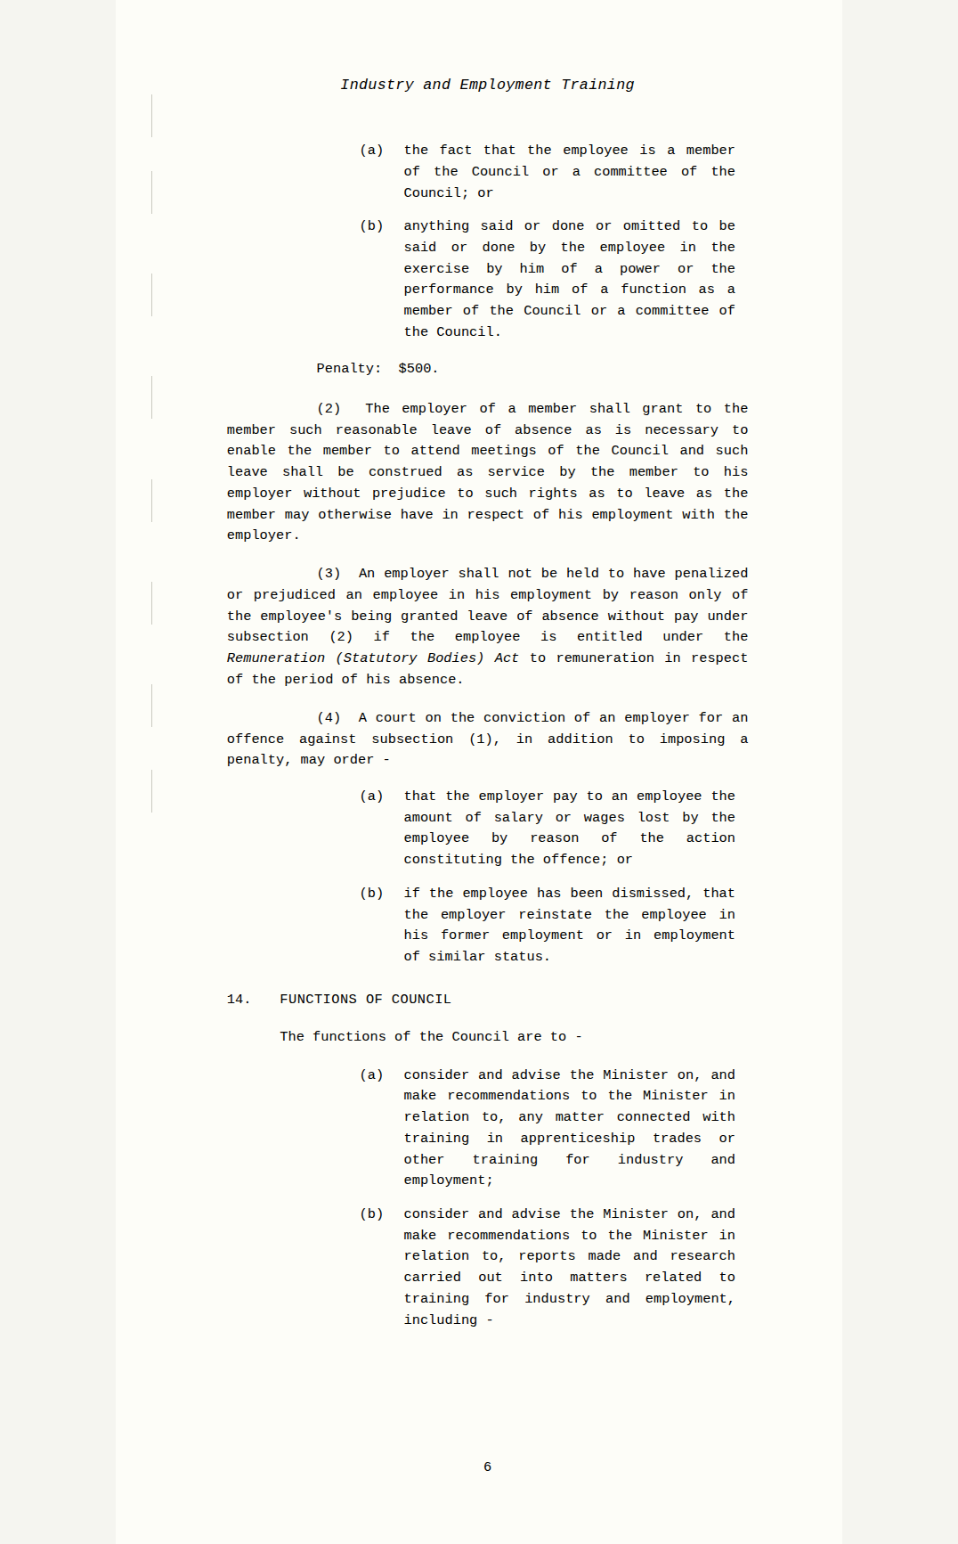Industry and Employment Training
(a)
the fact that the employee is a member of the Council or a committee of the Council; or
(b)
anything said or done or omitted to be said or done by the employee in the exercise by him of a power or the performance by him of a function as a member of the Council or a committee of the Council.
Penalty: $500.
(2) The employer of a member shall grant to the member such reasonable leave of absence as is necessary to enable the member to attend meetings of the Council and such leave shall be construed as service by the member to his employer without prejudice to such rights as to leave as the member may otherwise have in respect of his employment with the employer.
(3) An employer shall not be held to have penalized or prejudiced an employee in his employment by reason only of the employee's being granted leave of absence without pay under subsection (2) if the employee is entitled under the Remuneration (Statutory Bodies) Act to remuneration in respect of the period of his absence.
(4) A court on the conviction of an employer for an offence against subsection (1), in addition to imposing a penalty, may order -
(a)
that the employer pay to an employee the amount of salary or wages lost by the employee by reason of the action constituting the offence; or
(b)
if the employee has been dismissed, that the employer reinstate the employee in his former employment or in employment of similar status.
14.
FUNCTIONS OF COUNCIL
The functions of the Council are to -
(a)
consider and advise the Minister on, and make recommendations to the Minister in relation to, any matter connected with training in apprenticeship trades or other training for industry and employment;
(b)
consider and advise the Minister on, and make recommendations to the Minister in relation to, reports made and research carried out into matters related to training for industry and employment, including -
6